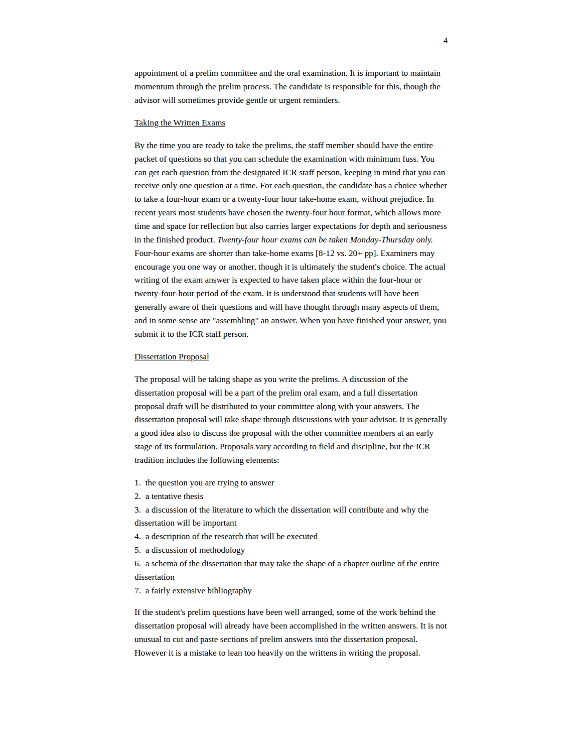4
appointment of a prelim committee and the oral examination. It is important to maintain momentum through the prelim process. The candidate is responsible for this, though the advisor will sometimes provide gentle or urgent reminders.
Taking the Written Exams
By the time you are ready to take the prelims, the staff member should have the entire packet of questions so that you can schedule the examination with minimum fuss. You can get each question from the designated ICR staff person, keeping in mind that you can receive only one question at a time. For each question, the candidate has a choice whether to take a four-hour exam or a twenty-four hour take-home exam, without prejudice. In recent years most students have chosen the twenty-four hour format, which allows more time and space for reflection but also carries larger expectations for depth and seriousness in the finished product. Twenty-four hour exams can be taken Monday-Thursday only. Four-hour exams are shorter than take-home exams [8-12 vs. 20+ pp]. Examiners may encourage you one way or another, though it is ultimately the student's choice. The actual writing of the exam answer is expected to have taken place within the four-hour or twenty-four-hour period of the exam. It is understood that students will have been generally aware of their questions and will have thought through many aspects of them, and in some sense are "assembling" an answer. When you have finished your answer, you submit it to the ICR staff person.
Dissertation Proposal
The proposal will be taking shape as you write the prelims. A discussion of the dissertation proposal will be a part of the prelim oral exam, and a full dissertation proposal draft will be distributed to your committee along with your answers. The dissertation proposal will take shape through discussions with your advisor. It is generally a good idea also to discuss the proposal with the other committee members at an early stage of its formulation. Proposals vary according to field and discipline, but the ICR tradition includes the following elements:
1. the question you are trying to answer
2. a tentative thesis
3. a discussion of the literature to which the dissertation will contribute and why the dissertation will be important
4. a description of the research that will be executed
5. a discussion of methodology
6. a schema of the dissertation that may take the shape of a chapter outline of the entire dissertation
7. a fairly extensive bibliography
If the student's prelim questions have been well arranged, some of the work behind the dissertation proposal will already have been accomplished in the written answers. It is not unusual to cut and paste sections of prelim answers into the dissertation proposal. However it is a mistake to lean too heavily on the writtens in writing the proposal.